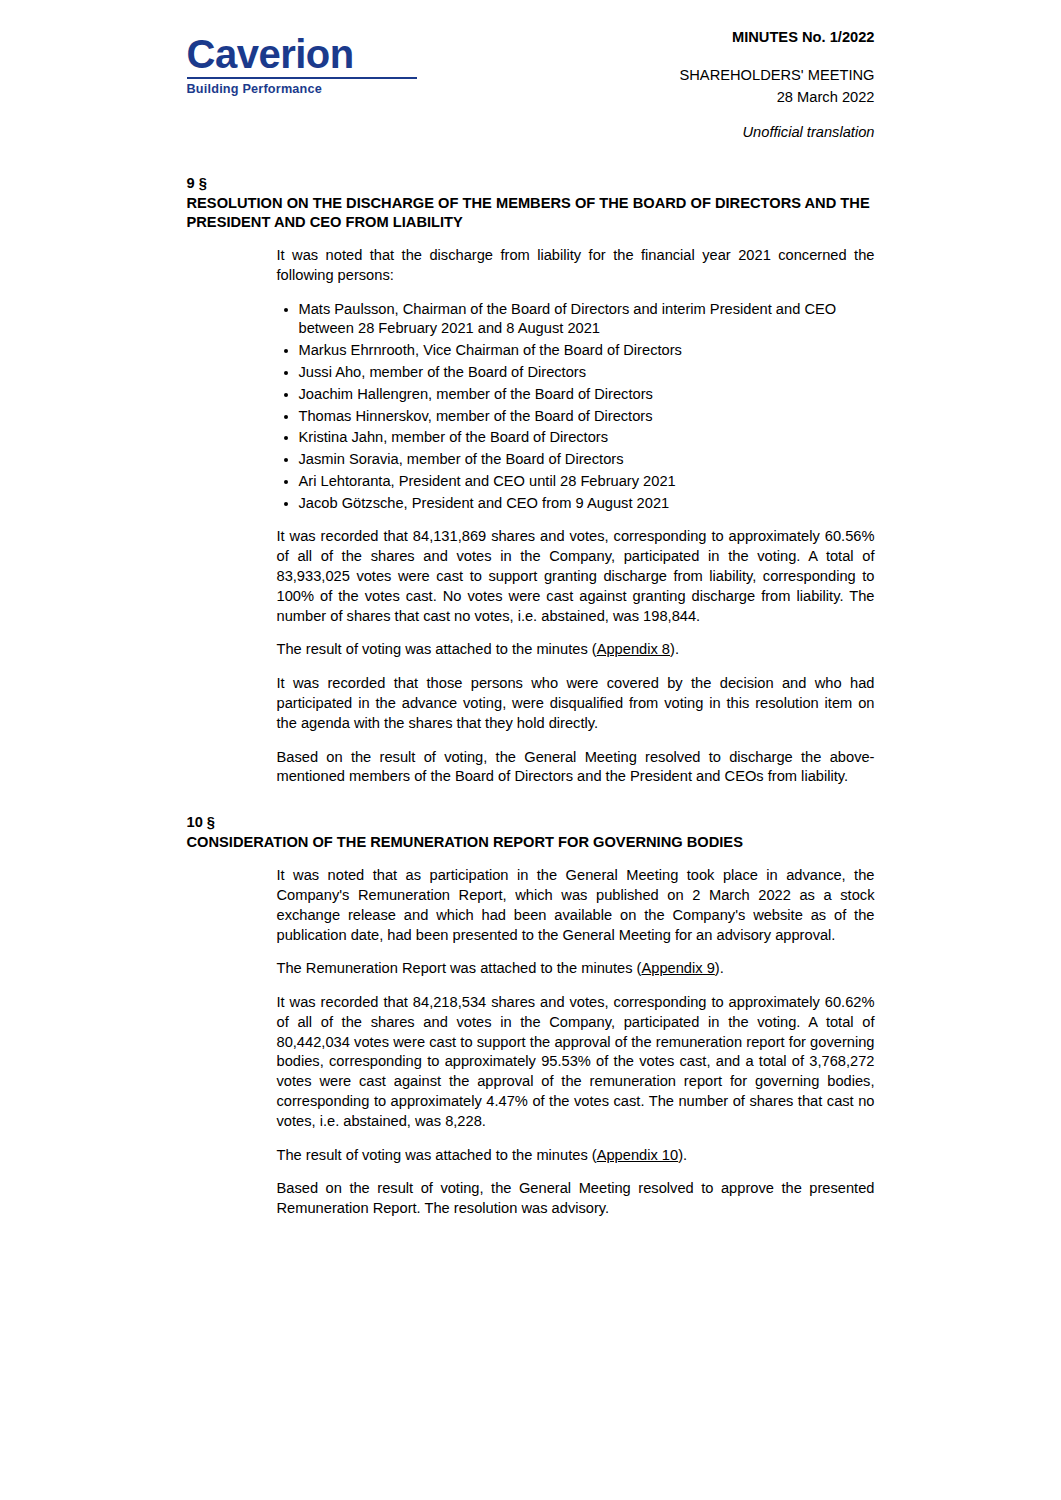Caverion
Building Performance
MINUTES No. 1/2022
SHAREHOLDERS' MEETING
28 March 2022
Unofficial translation
9 §
RESOLUTION ON THE DISCHARGE OF THE MEMBERS OF THE BOARD OF DIRECTORS AND THE PRESIDENT AND CEO FROM LIABILITY
It was noted that the discharge from liability for the financial year 2021 concerned the following persons:
Mats Paulsson, Chairman of the Board of Directors and interim President and CEO between 28 February 2021 and 8 August 2021
Markus Ehrnrooth, Vice Chairman of the Board of Directors
Jussi Aho, member of the Board of Directors
Joachim Hallengren, member of the Board of Directors
Thomas Hinnerskov, member of the Board of Directors
Kristina Jahn, member of the Board of Directors
Jasmin Soravia, member of the Board of Directors
Ari Lehtoranta, President and CEO until 28 February 2021
Jacob Götzsche, President and CEO from 9 August 2021
It was recorded that 84,131,869 shares and votes, corresponding to approximately 60.56% of all of the shares and votes in the Company, participated in the voting. A total of 83,933,025 votes were cast to support granting discharge from liability, corresponding to 100% of the votes cast. No votes were cast against granting discharge from liability. The number of shares that cast no votes, i.e. abstained, was 198,844.
The result of voting was attached to the minutes (Appendix 8).
It was recorded that those persons who were covered by the decision and who had participated in the advance voting, were disqualified from voting in this resolution item on the agenda with the shares that they hold directly.
Based on the result of voting, the General Meeting resolved to discharge the above-mentioned members of the Board of Directors and the President and CEOs from liability.
10 §
CONSIDERATION OF THE REMUNERATION REPORT FOR GOVERNING BODIES
It was noted that as participation in the General Meeting took place in advance, the Company's Remuneration Report, which was published on 2 March 2022 as a stock exchange release and which had been available on the Company's website as of the publication date, had been presented to the General Meeting for an advisory approval.
The Remuneration Report was attached to the minutes (Appendix 9).
It was recorded that 84,218,534 shares and votes, corresponding to approximately 60.62% of all of the shares and votes in the Company, participated in the voting. A total of 80,442,034 votes were cast to support the approval of the remuneration report for governing bodies, corresponding to approximately 95.53% of the votes cast, and a total of 3,768,272 votes were cast against the approval of the remuneration report for governing bodies, corresponding to approximately 4.47% of the votes cast. The number of shares that cast no votes, i.e. abstained, was 8,228.
The result of voting was attached to the minutes (Appendix 10).
Based on the result of voting, the General Meeting resolved to approve the presented Remuneration Report. The resolution was advisory.